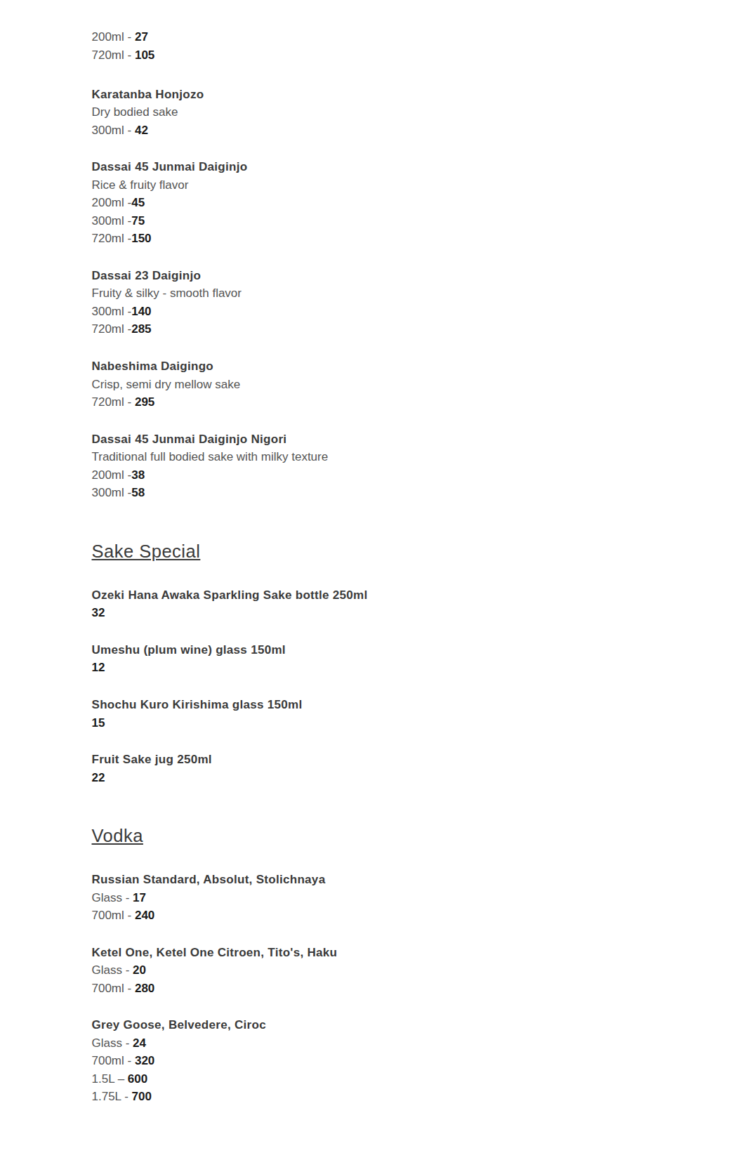200ml - 27
720ml - 105
Karatanba Honjozo
Dry bodied sake
300ml - 42
Dassai 45 Junmai Daiginjo
Rice & fruity flavor
200ml -45
300ml -75
720ml -150
Dassai 23 Daiginjo
Fruity & silky - smooth flavor
300ml -140
720ml -285
Nabeshima Daigingo
Crisp, semi dry mellow sake
720ml - 295
Dassai 45 Junmai Daiginjo Nigori
Traditional full bodied sake with milky texture
200ml -38
300ml -58
Sake Special
Ozeki Hana Awaka Sparkling Sake bottle 250ml
32
Umeshu (plum wine) glass 150ml
12
Shochu Kuro Kirishima glass 150ml
15
Fruit Sake jug 250ml
22
Vodka
Russian Standard, Absolut, Stolichnaya
Glass - 17
700ml - 240
Ketel One, Ketel One Citroen, Tito's, Haku
Glass - 20
700ml - 280
Grey Goose, Belvedere, Ciroc
Glass - 24
700ml - 320
1.5L – 600
1.75L - 700